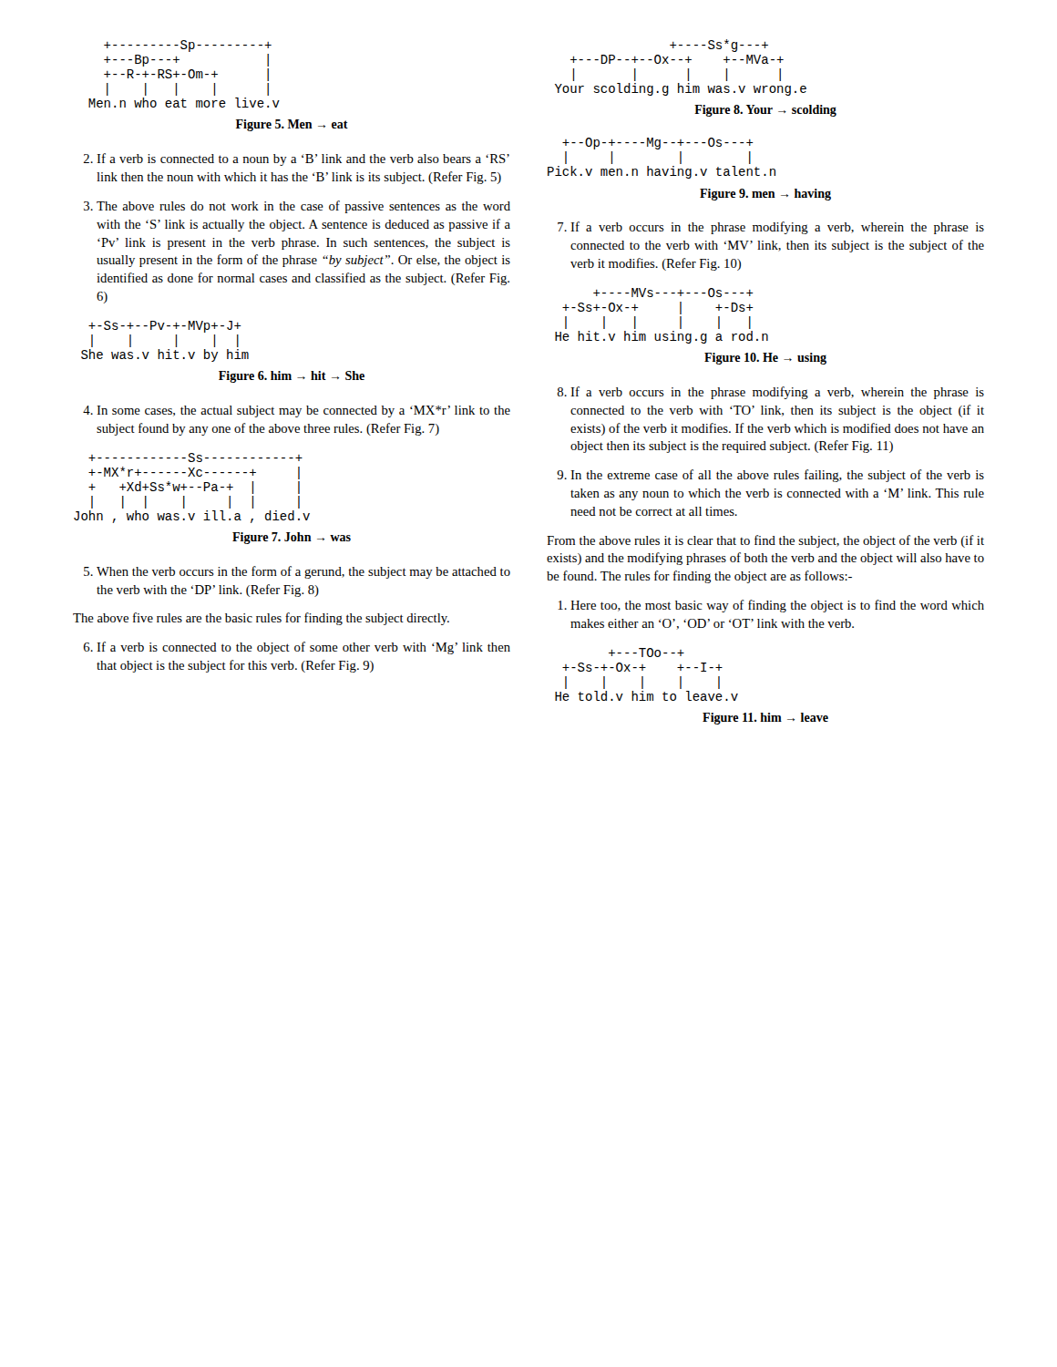+---------Sp---------+
    +---Bp---+           |
    +--R-+-RS+-Om-+      |
    |    |   |    |      |
  Men.n who eat more live.v
Figure 5. Men → eat
If a verb is connected to a noun by a ‘B’ link and the verb also bears a ‘RS’ link then the noun with which it has the ‘B’ link is its subject. (Refer Fig. 5)
The above rules do not work in the case of passive sentences as the word with the ‘S’ link is actually the object. A sentence is deduced as passive if a ‘Pv’ link is present in the verb phrase. In such sentences, the subject is usually present in the form of the phrase “by subject”. Or else, the object is identified as done for normal cases and classified as the subject. (Refer Fig. 6)
  +-Ss-+--Pv-+-MVp+-J+
  |    |     |    |  |
 She was.v hit.v by him
Figure 6. him → hit → She
In some cases, the actual subject may be connected by a ‘MX*r’ link to the subject found by any one of the above three rules. (Refer Fig. 7)
  +------------Ss------------+
  +-MX*r+------Xc------+     |
  +   +Xd+Ss*w+--Pa-+  |     |
  |   |  |    |     |  |     |
John , who was.v ill.a , died.v
Figure 7. John → was
When the verb occurs in the form of a gerund, the subject may be attached to the verb with the ‘DP’ link. (Refer Fig. 8)
The above five rules are the basic rules for finding the subject directly.
If a verb is connected to the object of some other verb with ‘Mg’ link then that object is the subject for this verb. (Refer Fig. 9)
                +----Ss*g---+
   +---DP--+--Ox--+    +--MVa-+
   |       |      |    |      |
 Your scolding.g him was.v wrong.e
Figure 8. Your → scolding
  +--Op-+----Mg--+---Os---+
  |     |        |        |
Pick.v men.n having.v talent.n
Figure 9. men → having
If a verb occurs in the phrase modifying a verb, wherein the phrase is connected to the verb with ‘MV’ link, then its subject is the subject of the verb it modifies. (Refer Fig. 10)
      +----MVs---+---Os---+
  +-Ss+-Ox-+     |    +-Ds+
  |    |   |     |    |   |
 He hit.v him using.g a rod.n
Figure 10. He → using
If a verb occurs in the phrase modifying a verb, wherein the phrase is connected to the verb with ‘TO’ link, then its subject is the object (if it exists) of the verb it modifies. If the verb which is modified does not have an object then its subject is the required subject. (Refer Fig. 11)
In the extreme case of all the above rules failing, the subject of the verb is taken as any noun to which the verb is connected with a ‘M’ link. This rule need not be correct at all times.
From the above rules it is clear that to find the subject, the object of the verb (if it exists) and the modifying phrases of both the verb and the object will also have to be found. The rules for finding the object are as follows:-
Here too, the most basic way of finding the object is to find the word which makes either an ‘O’, ‘OD’ or ‘OT’ link with the verb.
        +---TOo--+
  +-Ss-+-Ox-+    +--I-+
  |    |    |    |    |
 He told.v him to leave.v
Figure 11. him → leave